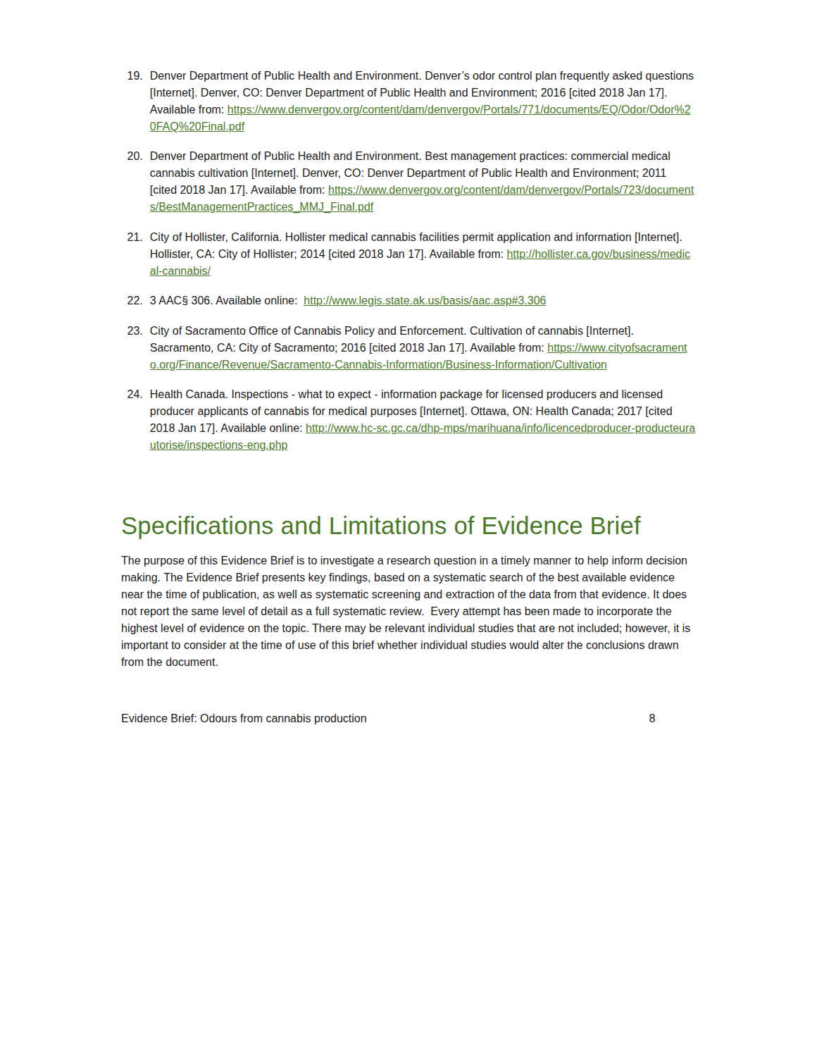Denver Department of Public Health and Environment. Denver’s odor control plan frequently asked questions [Internet]. Denver, CO: Denver Department of Public Health and Environment; 2016 [cited 2018 Jan 17]. Available from: https://www.denvergov.org/content/dam/denvergov/Portals/771/documents/EQ/Odor/Odor%20FAQ%20Final.pdf
Denver Department of Public Health and Environment. Best management practices: commercial medical cannabis cultivation [Internet]. Denver, CO: Denver Department of Public Health and Environment; 2011 [cited 2018 Jan 17]. Available from: https://www.denvergov.org/content/dam/denvergov/Portals/723/documents/BestManagementPractices_MMJ_Final.pdf
City of Hollister, California. Hollister medical cannabis facilities permit application and information [Internet]. Hollister, CA: City of Hollister; 2014 [cited 2018 Jan 17]. Available from: http://hollister.ca.gov/business/medical-cannabis/
3 AAC§ 306. Available online: http://www.legis.state.ak.us/basis/aac.asp#3.306
City of Sacramento Office of Cannabis Policy and Enforcement. Cultivation of cannabis [Internet]. Sacramento, CA: City of Sacramento; 2016 [cited 2018 Jan 17]. Available from: https://www.cityofsacramento.org/Finance/Revenue/Sacramento-Cannabis-Information/Business-Information/Cultivation
Health Canada. Inspections - what to expect - information package for licensed producers and licensed producer applicants of cannabis for medical purposes [Internet]. Ottawa, ON: Health Canada; 2017 [cited 2018 Jan 17]. Available online: http://www.hc-sc.gc.ca/dhp-mps/marihuana/info/licencedproducer-producteurautorise/inspections-eng.php
Specifications and Limitations of Evidence Brief
The purpose of this Evidence Brief is to investigate a research question in a timely manner to help inform decision making. The Evidence Brief presents key findings, based on a systematic search of the best available evidence near the time of publication, as well as systematic screening and extraction of the data from that evidence. It does not report the same level of detail as a full systematic review. Every attempt has been made to incorporate the highest level of evidence on the topic. There may be relevant individual studies that are not included; however, it is important to consider at the time of use of this brief whether individual studies would alter the conclusions drawn from the document.
Evidence Brief: Odours from cannabis production 8